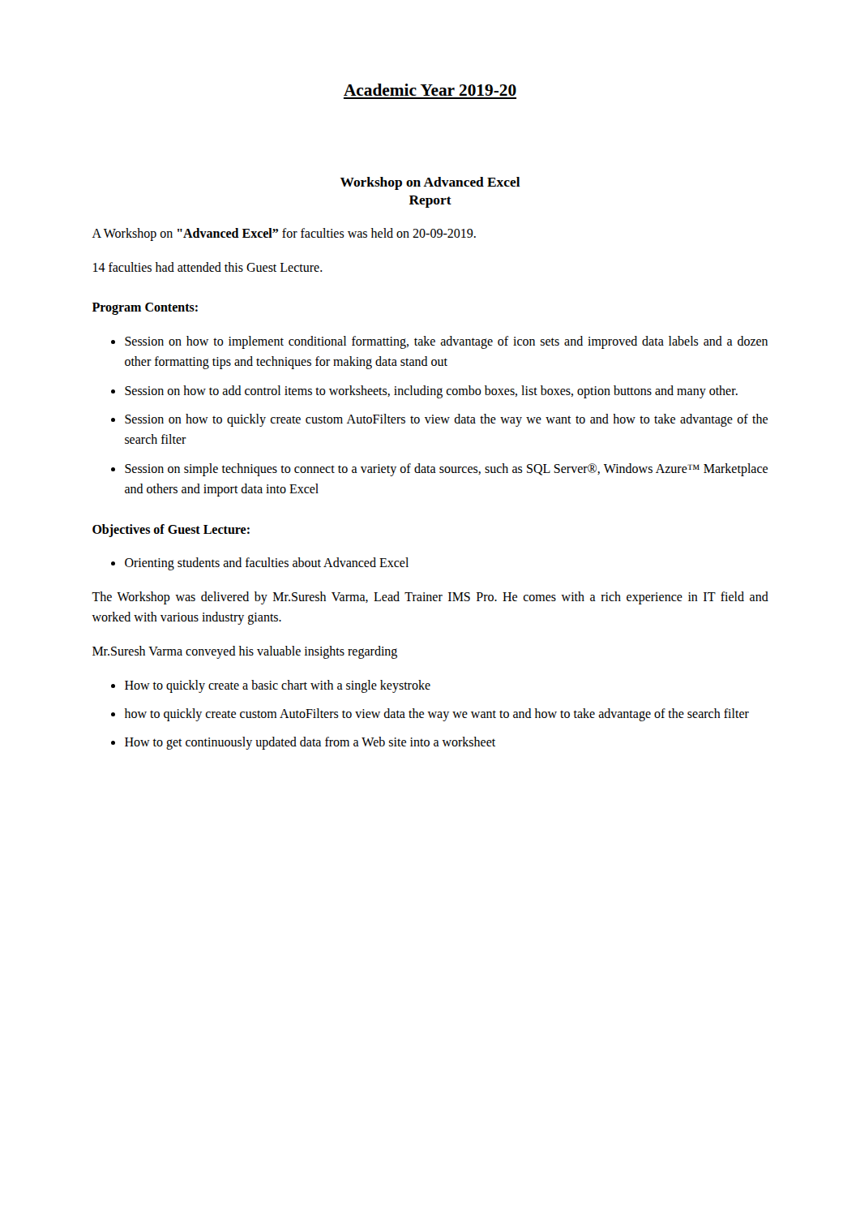Academic Year 2019-20
Workshop on Advanced ExcelReport
A Workshop on "Advanced Excel” for faculties was held on 20-09-2019.
14 faculties had attended this Guest Lecture.
Program Contents:
Session on how to implement conditional formatting, take advantage of icon sets and improved data labels and a dozen other formatting tips and techniques for making data stand out
Session on how to add control items to worksheets, including combo boxes, list boxes, option buttons and many other.
Session on how to quickly create custom AutoFilters to view data the way we want to and how to take advantage of the search filter
Session on simple techniques to connect to a variety of data sources, such as SQL Server®, Windows Azure™ Marketplace and others and import data into Excel
Objectives of Guest Lecture:
Orienting students and faculties about Advanced Excel
The Workshop was delivered by Mr.Suresh Varma, Lead Trainer IMS Pro. He comes with a rich experience in IT field and worked with various industry giants.
Mr.Suresh Varma conveyed his valuable insights regarding
How to quickly create a basic chart with a single keystroke
how to quickly create custom AutoFilters to view data the way we want to and how to take advantage of the search filter
How to get continuously updated data from a Web site into a worksheet